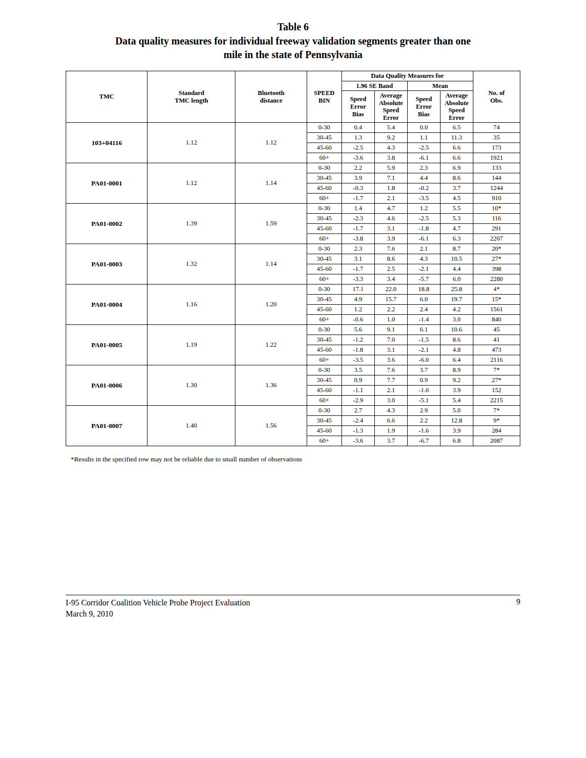Table 6
Data quality measures for individual freeway validation segments greater than one
mile in the state of Pennsylvania
| TMC | Standard TMC length | Bluetooth distance | SPEED BIN | Data Quality Measures for | No. of Obs. |
| --- | --- | --- | --- | --- | --- |
| 1.96 SE Band | Mean |
| Speed Error Bias | Average Absolute Speed Error | Speed Error Bias | Average Absolute Speed Error |
| 103+04116 | 1.12 | 1.12 | 0-30 | 0.4 | 5.4 | 0.0 | 6.5 | 74 |
| 30-45 | 1.3 | 9.2 | 1.1 | 11.3 | 35 |
| 45-60 | -2.5 | 4.3 | -2.5 | 6.6 | 173 |
| 60+ | -3.6 | 3.8 | -6.1 | 6.6 | 1921 |
| PA01-0001 | 1.12 | 1.14 | 0-30 | 2.2 | 5.9 | 2.3 | 6.9 | 133 |
| 30-45 | 3.9 | 7.1 | 4.4 | 8.6 | 144 |
| 45-60 | -0.3 | 1.8 | -0.2 | 3.7 | 1244 |
| 60+ | -1.7 | 2.1 | -3.5 | 4.5 | 910 |
| PA01-0002 | 1.39 | 1.59 | 0-30 | 1.4 | 4.7 | 1.2 | 5.5 | 10* |
| 30-45 | -2.3 | 4.6 | -2.5 | 5.3 | 116 |
| 45-60 | -1.7 | 3.1 | -1.8 | 4.7 | 291 |
| 60+ | -3.8 | 3.9 | -6.1 | 6.3 | 2207 |
| PA01-0003 | 1.32 | 1.14 | 0-30 | 2.3 | 7.6 | 2.1 | 8.7 | 20* |
| 30-45 | 3.1 | 8.6 | 4.3 | 10.5 | 27* |
| 45-60 | -1.7 | 2.5 | -2.1 | 4.4 | 398 |
| 60+ | -3.3 | 3.4 | -5.7 | 6.0 | 2280 |
| PA01-0004 | 1.16 | 1.20 | 0-30 | 17.1 | 22.0 | 18.8 | 25.8 | 4* |
| 30-45 | 4.9 | 15.7 | 6.0 | 19.7 | 15* |
| 45-60 | 1.2 | 2.2 | 2.4 | 4.2 | 1561 |
| 60+ | -0.6 | 1.0 | -1.4 | 3.0 | 840 |
| PA01-0005 | 1.19 | 1.22 | 0-30 | 5.6 | 9.1 | 6.1 | 10.6 | 45 |
| 30-45 | -1.2 | 7.0 | -1.5 | 8.6 | 41 |
| 45-60 | -1.8 | 3.1 | -2.1 | 4.8 | 473 |
| 60+ | -3.5 | 3.6 | -6.0 | 6.4 | 2116 |
| PA01-0006 | 1.30 | 1.36 | 0-30 | 3.5 | 7.6 | 3.7 | 8.9 | 7* |
| 30-45 | 0.9 | 7.7 | 0.9 | 9.2 | 27* |
| 45-60 | -1.1 | 2.1 | -1.0 | 3.9 | 152 |
| 60+ | -2.9 | 3.0 | -5.1 | 5.4 | 2215 |
| PA01-0007 | 1.40 | 1.56 | 0-30 | 2.7 | 4.3 | 2.9 | 5.0 | 7* |
| 30-45 | -2.4 | 6.6 | 2.2 | 12.8 | 9* |
| 45-60 | -1.3 | 1.9 | -1.6 | 3.9 | 284 |
| 60+ | -3.6 | 3.7 | -6.7 | 6.8 | 2087 |
*Results in the specified row may not be reliable due to small number of observations
I-95 Corridor Coalition Vehicle Probe Project Evaluation
March 9, 2010
9